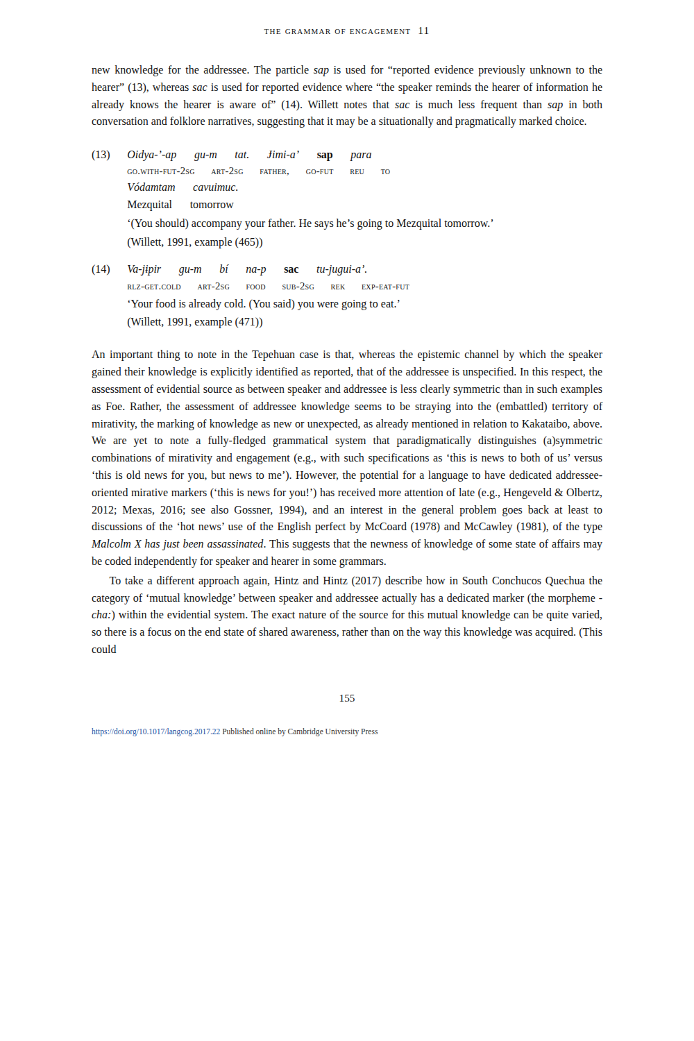the grammar of engagement 11
new knowledge for the addressee. The particle sap is used for “reported evidence previously unknown to the hearer” (13), whereas sac is used for reported evidence where “the speaker reminds the hearer of information he already knows the hearer is aware of” (14). Willett notes that sac is much less frequent than sap in both conversation and folklore narratives, suggesting that it may be a situationally and pragmatically marked choice.
(13)
Oidya-’-ap gu-m tat. Ɉimi-a’sap para
go.with-fut-2sg art-2sg father, go-fut reu to
Vódamtam cavuimuc.
Mezquital tomorrow
‘(You should) accompany your father. He says he’s going to Mezquital tomorrow.’
(Willett, 1991, example (465))
(14)
Va-jɨpir gu-m bí na-p sac tu-jugui-a’.
rlz-get.cold art-2sg food sub-2sg rek exp-eat-fut
‘Your food is already cold. (You said) you were going to eat.’
(Willett, 1991, example (471))
An important thing to note in the Tepehuan case is that, whereas the epistemic channel by which the speaker gained their knowledge is explicitly identified as reported, that of the addressee is unspecified. In this respect, the assessment of evidential source as between speaker and addressee is less clearly symmetric than in such examples as Foe. Rather, the assessment of addressee knowledge seems to be straying into the (embattled) territory of mirativity, the marking of knowledge as new or unexpected, as already mentioned in relation to Kakataibo, above. We are yet to note a fully-fledged grammatical system that paradigmatically distinguishes (a)symmetric combinations of mirativity and engagement (e.g., with such specifications as ‘this is news to both of us’ versus ‘this is old news for you, but news to me’). However, the potential for a language to have dedicated addressee-oriented mirative markers (‘this is news for you!’) has received more attention of late (e.g., Hengeveld & Olbertz, 2012; Mexas, 2016; see also Gossner, 1994), and an interest in the general problem goes back at least to discussions of the ‘hot news’ use of the English perfect by McCoard (1978) and McCawley (1981), of the type Malcolm X has just been assassinated. This suggests that the newness of knowledge of some state of affairs may be coded independently for speaker and hearer in some grammars.
To take a different approach again, Hintz and Hintz (2017) describe how in South Conchucos Quechua the category of ‘mutual knowledge’ between speaker and addressee actually has a dedicated marker (the morpheme -cha:) within the evidential system. The exact nature of the source for this mutual knowledge can be quite varied, so there is a focus on the end state of shared awareness, rather than on the way this knowledge was acquired. (This could
155
https://doi.org/10.1017/langcog.2017.22 Published online by Cambridge University Press